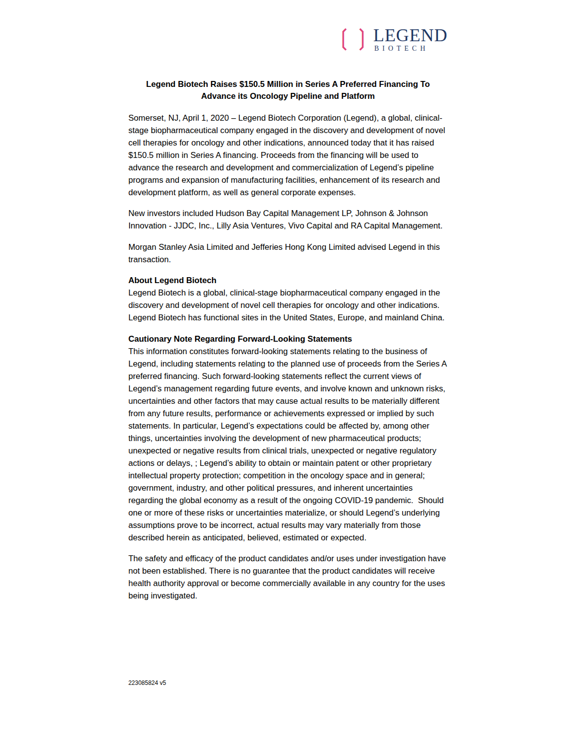❲❳LEGEND
BIOTECH
Legend Biotech Raises $150.5 Million in Series A Preferred Financing To Advance its Oncology Pipeline and Platform
Somerset, NJ, April 1, 2020 – Legend Biotech Corporation (Legend), a global, clinical-stage biopharmaceutical company engaged in the discovery and development of novel cell therapies for oncology and other indications, announced today that it has raised $150.5 million in Series A financing. Proceeds from the financing will be used to advance the research and development and commercialization of Legend’s pipeline programs and expansion of manufacturing facilities, enhancement of its research and development platform, as well as general corporate expenses.
New investors included Hudson Bay Capital Management LP, Johnson & Johnson Innovation - JJDC, Inc., Lilly Asia Ventures, Vivo Capital and RA Capital Management.
Morgan Stanley Asia Limited and Jefferies Hong Kong Limited advised Legend in this transaction.
About Legend Biotech
Legend Biotech is a global, clinical-stage biopharmaceutical company engaged in the discovery and development of novel cell therapies for oncology and other indications. Legend Biotech has functional sites in the United States, Europe, and mainland China.
Cautionary Note Regarding Forward-Looking Statements
This information constitutes forward-looking statements relating to the business of Legend, including statements relating to the planned use of proceeds from the Series A preferred financing. Such forward-looking statements reflect the current views of Legend’s management regarding future events, and involve known and unknown risks, uncertainties and other factors that may cause actual results to be materially different from any future results, performance or achievements expressed or implied by such statements. In particular, Legend’s expectations could be affected by, among other things, uncertainties involving the development of new pharmaceutical products; unexpected or negative results from clinical trials, unexpected or negative regulatory actions or delays, ; Legend’s ability to obtain or maintain patent or other proprietary intellectual property protection; competition in the oncology space and in general; government, industry, and other political pressures, and inherent uncertainties regarding the global economy as a result of the ongoing COVID-19 pandemic. Should one or more of these risks or uncertainties materialize, or should Legend’s underlying assumptions prove to be incorrect, actual results may vary materially from those described herein as anticipated, believed, estimated or expected.
The safety and efficacy of the product candidates and/or uses under investigation have not been established. There is no guarantee that the product candidates will receive health authority approval or become commercially available in any country for the uses being investigated.
223085824 v5